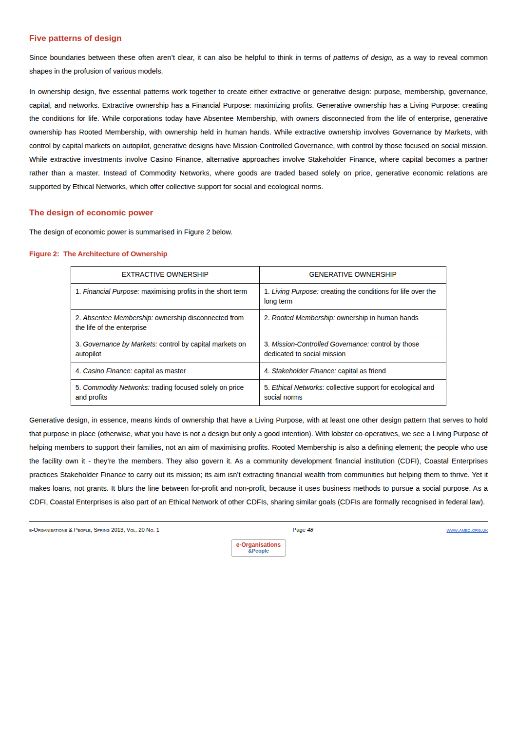Five patterns of design
Since boundaries between these often aren’t clear, it can also be helpful to think in terms of patterns of design, as a way to reveal common shapes in the profusion of various models.
In ownership design, five essential patterns work together to create either extractive or generative design: purpose, membership, governance, capital, and networks. Extractive ownership has a Financial Purpose: maximizing profits. Generative ownership has a Living Purpose: creating the conditions for life. While corporations today have Absentee Membership, with owners disconnected from the life of enterprise, generative ownership has Rooted Membership, with ownership held in human hands. While extractive ownership involves Governance by Markets, with control by capital markets on autopilot, generative designs have Mission-Controlled Governance, with control by those focused on social mission. While extractive investments involve Casino Finance, alternative approaches involve Stakeholder Finance, where capital becomes a partner rather than a master. Instead of Commodity Networks, where goods are traded based solely on price, generative economic relations are supported by Ethical Networks, which offer collective support for social and ecological norms.
The design of economic power
The design of economic power is summarised in Figure 2 below.
Figure 2: The Architecture of Ownership
| EXTRACTIVE OWNERSHIP | GENERATIVE OWNERSHIP |
| --- | --- |
| 1. Financial Purpose: maximising profits in the short term | 1. Living Purpose: creating the conditions for life over the long term |
| 2. Absentee Membership: ownership disconnected from the life of the enterprise | 2. Rooted Membership: ownership in human hands |
| 3. Governance by Markets: control by capital markets on autopilot | 3. Mission-Controlled Governance: control by those dedicated to social mission |
| 4. Casino Finance: capital as master | 4. Stakeholder Finance: capital as friend |
| 5. Commodity Networks: trading focused solely on price and profits | 5. Ethical Networks: collective support for ecological and social norms |
Generative design, in essence, means kinds of ownership that have a Living Purpose, with at least one other design pattern that serves to hold that purpose in place (otherwise, what you have is not a design but only a good intention). With lobster co-operatives, we see a Living Purpose of helping members to support their families, not an aim of maximising profits. Rooted Membership is also a defining element; the people who use the facility own it - they’re the members. They also govern it. As a community development financial institution (CDFI), Coastal Enterprises practices Stakeholder Finance to carry out its mission; its aim isn’t extracting financial wealth from communities but helping them to thrive. Yet it makes loans, not grants. It blurs the line between for-profit and non-profit, because it uses business methods to pursue a social purpose. As a CDFI, Coastal Enterprises is also part of an Ethical Network of other CDFIs, sharing similar goals (CDFIs are formally recognised in federal law).
e-Organisations & People, Spring 2013, Vol. 20 No. 1
Page 48
www.amed.org.uk
e-Organisations&People